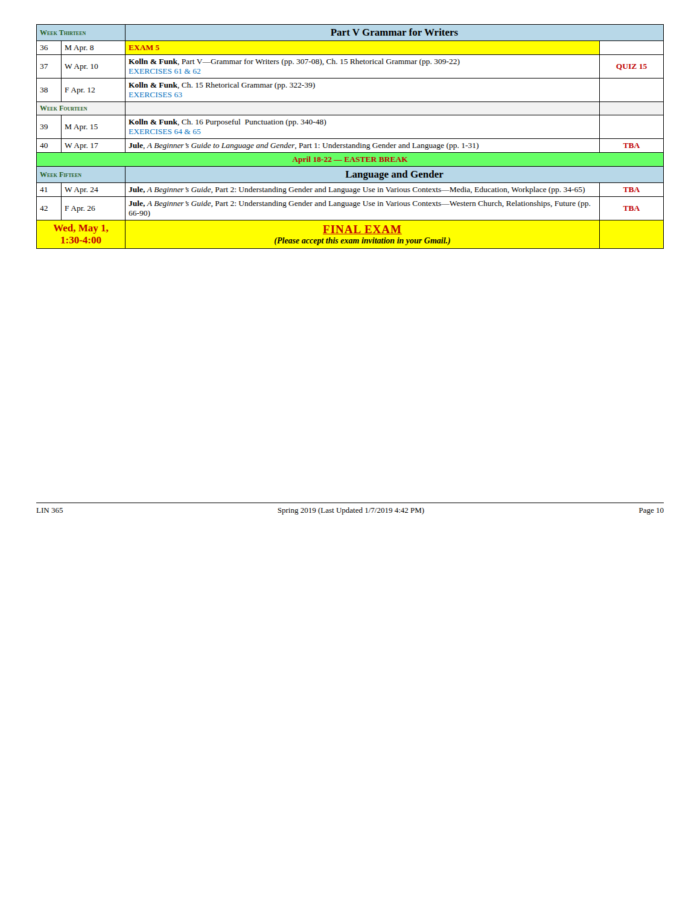| Week Thirteen | Part V Grammar for Writers |
| 36 | M Apr. 8 | EXAM 5 | |
| 37 | W Apr. 10 | Kolln & Funk , Part V—Grammar for Writers (pp. 307-08), Ch. 15 Rhetorical Grammar (pp. 309-22) EXERCISES 61 & 62 | QUIZ 15 |
| 38 | F Apr. 12 | Kolln & Funk , Ch. 15 Rhetorical Grammar (pp. 322-39) EXERCISES 63 | |
| Week Fourteen | | |
| 39 | M Apr. 15 | Kolln & Funk , Ch. 16 Purposeful Punctuation (pp. 340-48) EXERCISES 64 & 65 | |
| 40 | W Apr. 17 | Jule , A Beginner’s Guide to Language and Gender , Part 1: Understanding Gender and Language (pp. 1-31) | TBA |
| April 18-22 — EASTER BREAK |
| Week Fifteen | Language and Gender |
| 41 | W Apr. 24 | Jule, A Beginner’s Guide , Part 2: Understanding Gender and Language Use in Various Contexts—Media, Education, Workplace (pp. 34-65) | TBA |
| 42 | F Apr. 26 | Jule, A Beginner’s Guide , Part 2: Understanding Gender and Language Use in Various Contexts—Western Church, Relationships, Future (pp. 66-90) | TBA |
| Wed, May 1, 1:30-4:00 | FINAL EXAM (Please accept this exam invitation in your Gmail.) | |
LIN 365 Spring 2019 (Last Updated 1/7/2019 4:42 PM) Page 10